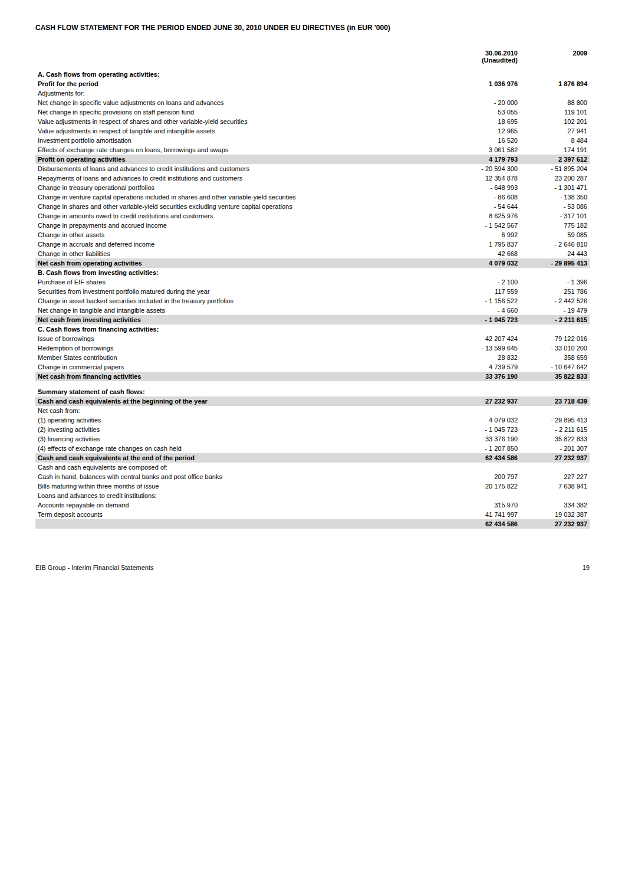CASH FLOW STATEMENT FOR THE PERIOD ENDED JUNE 30, 2010 UNDER EU DIRECTIVES (in EUR '000)
| | 30.06.2010 | 2009 |
| | (Unaudited) | |
| A. Cash flows from operating activities: | | |
| Profit for the period | 1 036 976 | 1 876 894 |
| Adjustments for: | | |
| Net change in specific value adjustments on loans and advances | - 20 000 | 88 800 |
| Net change in specific provisions on staff pension fund | 53 055 | 119 101 |
| Value adjustments in respect of shares and other variable-yield securities | 18 695 | 102 201 |
| Value adjustments in respect of tangible and intangible assets | 12 965 | 27 941 |
| Investment portfolio amortisation | 16 520 | 8 484 |
| Effects of exchange rate changes on loans, borrowings and swaps | 3 061 582 | 174 191 |
| Profit on operating activities | 4 179 793 | 2 397 612 |
| Disbursements of loans and advances to credit institutions and customers | - 20 594 300 | - 51 895 204 |
| Repayments of loans and advances to credit institutions and customers | 12 354 878 | 23 200 287 |
| Change in treasury operational portfolios | - 648 993 | - 1 301 471 |
| Change in venture capital operations included in shares and other variable-yield securities | - 86 608 | - 138 350 |
| Change in shares and other variable-yield securities excluding venture capital operations | - 54 644 | - 53 086 |
| Change in amounts owed to credit institutions and customers | 8 625 976 | - 317 101 |
| Change in prepayments and accrued income | - 1 542 567 | 775 182 |
| Change in other assets | 6 992 | 59 085 |
| Change in accruals and deferred income | 1 795 837 | - 2 646 810 |
| Change in other liabilities | 42 668 | 24 443 |
| Net cash from operating activities | 4 079 032 | - 29 895 413 |
| B. Cash flows from investing activities: | | |
| Purchase of EIF shares | - 2 100 | - 1 396 |
| Securities from investment portfolio matured during the year | 117 559 | 251 786 |
| Change in asset backed securities included in the treasury portfolios | - 1 156 522 | - 2 442 526 |
| Net change in tangible and intangible assets | - 4 660 | - 19 479 |
| Net cash from investing activities | - 1 045 723 | - 2 211 615 |
| C. Cash flows from financing activities: | | |
| Issue of borrowings | 42 207 424 | 79 122 016 |
| Redemption of borrowings | - 13 599 645 | - 33 010 200 |
| Member States contribution | 28 832 | 358 659 |
| Change in commercial papers | 4 739 579 | - 10 647 642 |
| Net cash from financing activities | 33 376 190 | 35 822 833 |
| Summary statement of cash flows: | | |
| Cash and cash equivalents at the beginning of the year | 27 232 937 | 23 718 439 |
| Net cash from: | | |
| (1) operating activities | 4 079 032 | - 29 895 413 |
| (2) investing activities | - 1 045 723 | - 2 211 615 |
| (3) financing activities | 33 376 190 | 35 822 833 |
| (4) effects of exchange rate changes on cash held | - 1 207 850 | - 201 307 |
| Cash and cash equivalents at the end of the period | 62 434 586 | 27 232 937 |
| Cash and cash equivalents are composed of: | | |
| Cash in hand, balances with central banks and post office banks | 200 797 | 227 227 |
| Bills maturing within three months of issue | 20 175 822 | 7 638 941 |
| Loans and advances to credit institutions: | | |
| Accounts repayable on demand | 315 970 | 334 382 |
| Term deposit accounts | 41 741 997 | 19 032 387 |
| | 62 434 586 | 27 232 937 |
EIB Group - Interim Financial Statements 19